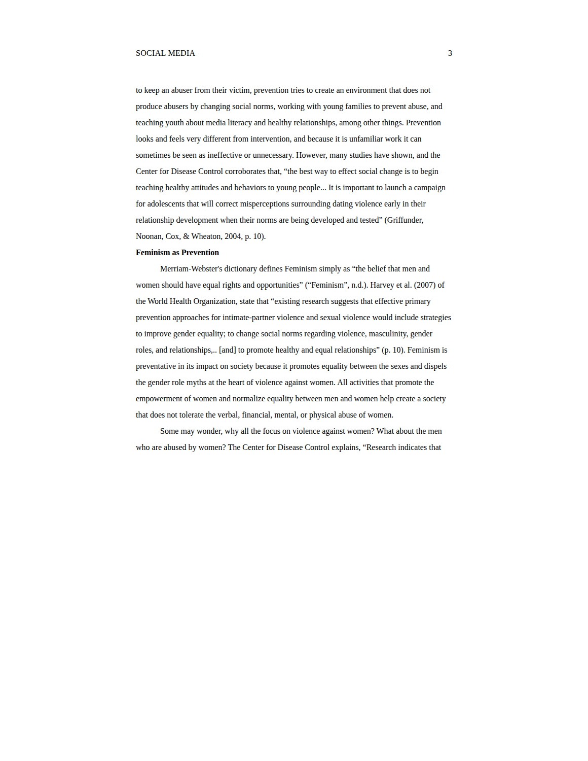Social Media 3
to keep an abuser from their victim, prevention tries to create an environment that does not produce abusers by changing social norms, working with young families to prevent abuse, and teaching youth about media literacy and healthy relationships, among other things. Prevention looks and feels very different from intervention, and because it is unfamiliar work it can sometimes be seen as ineffective or unnecessary. However, many studies have shown, and the Center for Disease Control corroborates that, “the best way to effect social change is to begin teaching healthy attitudes and behaviors to young people... It is important to launch a campaign for adolescents that will correct misperceptions surrounding dating violence early in their relationship development when their norms are being developed and tested” (Griffunder, Noonan, Cox, & Wheaton, 2004, p. 10).
Feminism as Prevention
Merriam-Webster's dictionary defines Feminism simply as “the belief that men and women should have equal rights and opportunities” (“Feminism”, n.d.). Harvey et al. (2007) of the World Health Organization, state that “existing research suggests that effective primary prevention approaches for intimate-partner violence and sexual violence would include strategies to improve gender equality; to change social norms regarding violence, masculinity, gender roles, and relationships,.. [and] to promote healthy and equal relationships” (p. 10). Feminism is preventative in its impact on society because it promotes equality between the sexes and dispels the gender role myths at the heart of violence against women. All activities that promote the empowerment of women and normalize equality between men and women help create a society that does not tolerate the verbal, financial, mental, or physical abuse of women.
Some may wonder, why all the focus on violence against women? What about the men who are abused by women? The Center for Disease Control explains, “Research indicates that